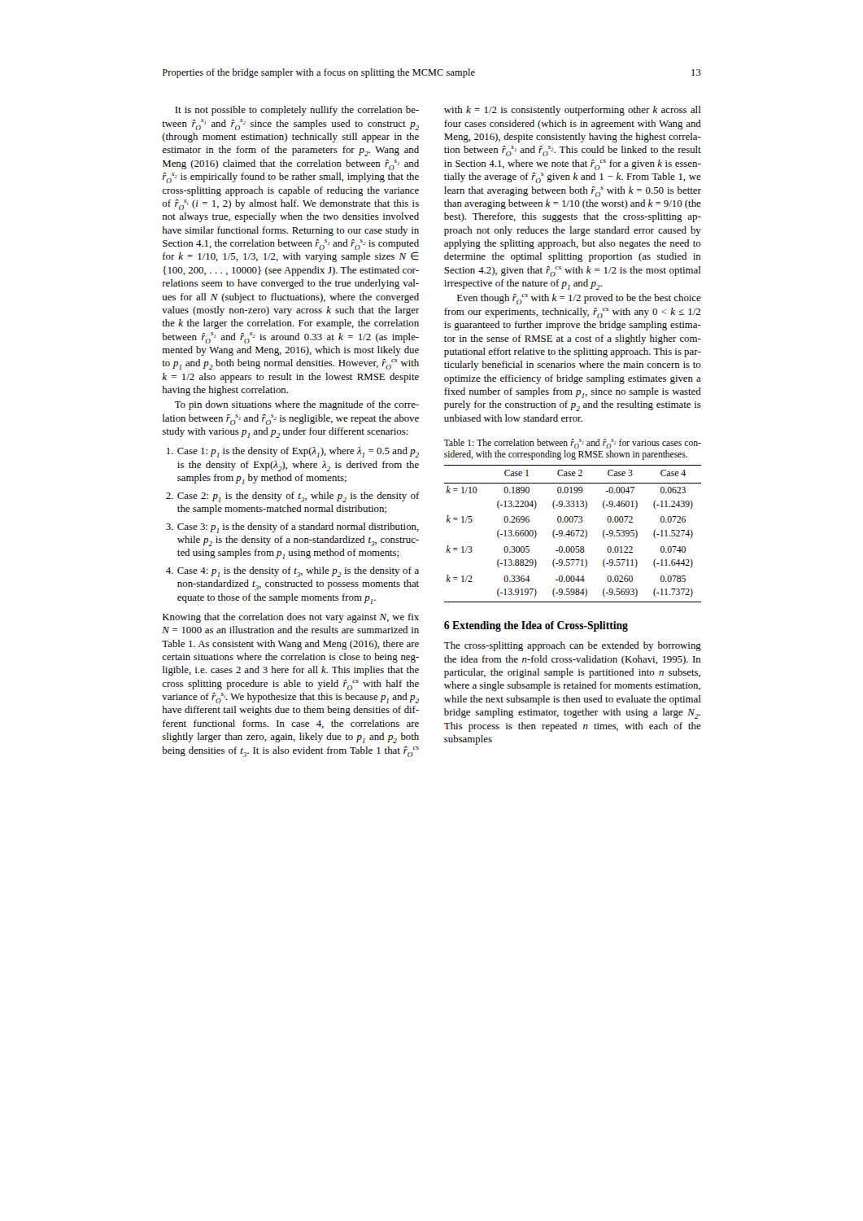Properties of the bridge sampler with a focus on splitting the MCMC sample 13
It is not possible to completely nullify the correlation between r̂Os1 and r̂Os2 since the samples used to construct p2 (through moment estimation) technically still appear in the estimator in the form of the parameters for p2. Wang and Meng (2016) claimed that the correlation between r̂Os1 and r̂Os2 is empirically found to be rather small, implying that the cross-splitting approach is capable of reducing the variance of r̂Osi (i = 1, 2) by almost half. We demonstrate that this is not always true, especially when the two densities involved have similar functional forms. Returning to our case study in Section 4.1, the correlation between r̂Os1 and r̂Os2 is computed for k = 1/10, 1/5, 1/3, 1/2, with varying sample sizes N ∈ {100, 200, . . . , 10000} (see Appendix J). The estimated correlations seem to have converged to the true underlying values for all N (subject to fluctuations), where the converged values (mostly non-zero) vary across k such that the larger the k the larger the correlation. For example, the correlation between r̂Os1 and r̂Os2 is around 0.33 at k = 1/2 (as implemented by Wang and Meng, 2016), which is most likely due to p1 and p2 both being normal densities. However, r̂Ocs with k = 1/2 also appears to result in the lowest RMSE despite having the highest correlation.
To pin down situations where the magnitude of the correlation between r̂Os1 and r̂Os2 is negligible, we repeat the above study with various p1 and p2 under four different scenarios:
Case 1: p1 is the density of Exp(λ1), where λ1 = 0.5 and p2 is the density of Exp(λ2), where λ2 is derived from the samples from p1 by method of moments;
Case 2: p1 is the density of t3, while p2 is the density of the sample moments-matched normal distribution;
Case 3: p1 is the density of a standard normal distribution, while p2 is the density of a non-standardized t3, constructed using samples from p1 using method of moments;
Case 4: p1 is the density of t3, while p2 is the density of a non-standardized t3, constructed to possess moments that equate to those of the sample moments from p1.
Knowing that the correlation does not vary against N, we fix N = 1000 as an illustration and the results are summarized in Table 1. As consistent with Wang and Meng (2016), there are certain situations where the correlation is close to being negligible, i.e. cases 2 and 3 here for all k. This implies that the cross splitting procedure is able to yield r̂Ocs with half the variance of r̂Osi. We hypothesize that this is because p1 and p2 have different tail weights due to them being densities of different functional forms. In case 4, the correlations are slightly larger than zero, again, likely due to p1 and p2 both being densities of t3. It is also evident from Table 1 that r̂Ocs with k = 1/2 is consistently outperforming other k across all four cases considered (which is in agreement with Wang and Meng, 2016), despite consistently having the highest correlation between r̂Os1 and r̂Os2. This could be linked to the result in Section 4.1, where we note that r̂Ocs for a given k is essentially the average of r̂Os given k and 1 − k. From Table 1, we learn that averaging between both r̂Os with k = 0.50 is better than averaging between k = 1/10 (the worst) and k = 9/10 (the best). Therefore, this suggests that the cross-splitting approach not only reduces the large standard error caused by applying the splitting approach, but also negates the need to determine the optimal splitting proportion (as studied in Section 4.2), given that r̂Ocs with k = 1/2 is the most optimal irrespective of the nature of p1 and p2.
Even though r̂Ocs with k = 1/2 proved to be the best choice from our experiments, technically, r̂Ocs with any 0 < k ≤ 1/2 is guaranteed to further improve the bridge sampling estimator in the sense of RMSE at a cost of a slightly higher computational effort relative to the splitting approach. This is particularly beneficial in scenarios where the main concern is to optimize the efficiency of bridge sampling estimates given a fixed number of samples from p1, since no sample is wasted purely for the construction of p2 and the resulting estimate is unbiased with low standard error.
Table 1: The correlation between r̂Os1 and r̂Os2 for various cases considered, with the corresponding log RMSE shown in parentheses.
| | Case 1 | Case 2 | Case 3 | Case 4 |
| --- | --- | --- | --- | --- |
| k = 1/10 | 0.1890 | 0.0199 | -0.0047 | 0.0623 |
| | (-13.2204) | (-9.3313) | (-9.4601) | (-11.2439) |
| k = 1/5 | 0.2696 | 0.0073 | 0.0072 | 0.0726 |
| | (-13.6600) | (-9.4672) | (-9.5395) | (-11.5274) |
| k = 1/3 | 0.3005 | -0.0058 | 0.0122 | 0.0740 |
| | (-13.8829) | (-9.5771) | (-9.5711) | (-11.6442) |
| k = 1/2 | 0.3364 | -0.0044 | 0.0260 | 0.0785 |
| | (-13.9197) | (-9.5984) | (-9.5693) | (-11.7372) |
6 Extending the Idea of Cross-Splitting
The cross-splitting approach can be extended by borrowing the idea from the n-fold cross-validation (Kohavi, 1995). In particular, the original sample is partitioned into n subsets, where a single subsample is retained for moments estimation, while the next subsample is then used to evaluate the optimal bridge sampling estimator, together with using a large N2. This process is then repeated n times, with each of the subsamples